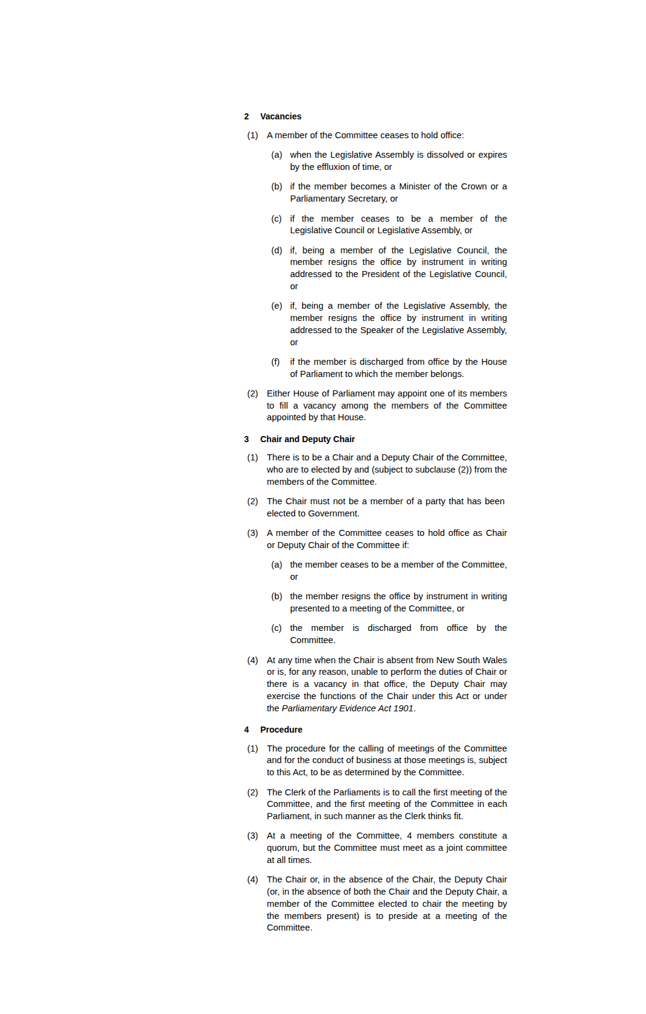2 Vacancies
(1)
A member of the Committee ceases to hold office:
(a)
when the Legislative Assembly is dissolved or expires by the effluxion of time, or
(b)
if the member becomes a Minister of the Crown or a Parliamentary Secretary, or
(c)
if the member ceases to be a member of the Legislative Council or Legislative Assembly, or
(d)
if, being a member of the Legislative Council, the member resigns the office by instrument in writing addressed to the President of the Legislative Council, or
(e)
if, being a member of the Legislative Assembly, the member resigns the office by instrument in writing addressed to the Speaker of the Legislative Assembly, or
(f)
if the member is discharged from office by the House of Parliament to which the member belongs.
(2)
Either House of Parliament may appoint one of its members to fill a vacancy among the members of the Committee appointed by that House.
3 Chair and Deputy Chair
(1)
There is to be a Chair and a Deputy Chair of the Committee, who are to elected by and (subject to subclause (2)) from the members of the Committee.
(2)
The Chair must not be a member of a party that has been elected to Government.
(3)
A member of the Committee ceases to hold office as Chair or Deputy Chair of the Committee if:
(a)
the member ceases to be a member of the Committee, or
(b)
the member resigns the office by instrument in writing presented to a meeting of the Committee, or
(c)
the member is discharged from office by the Committee.
(4)
At any time when the Chair is absent from New South Wales or is, for any reason, unable to perform the duties of Chair or there is a vacancy in that office, the Deputy Chair may exercise the functions of the Chair under this Act or under the Parliamentary Evidence Act 1901.
4 Procedure
(1)
The procedure for the calling of meetings of the Committee and for the conduct of business at those meetings is, subject to this Act, to be as determined by the Committee.
(2)
The Clerk of the Parliaments is to call the first meeting of the Committee, and the first meeting of the Committee in each Parliament, in such manner as the Clerk thinks fit.
(3)
At a meeting of the Committee, 4 members constitute a quorum, but the Committee must meet as a joint committee at all times.
(4)
The Chair or, in the absence of the Chair, the Deputy Chair (or, in the absence of both the Chair and the Deputy Chair, a member of the Committee elected to chair the meeting by the members present) is to preside at a meeting of the Committee.